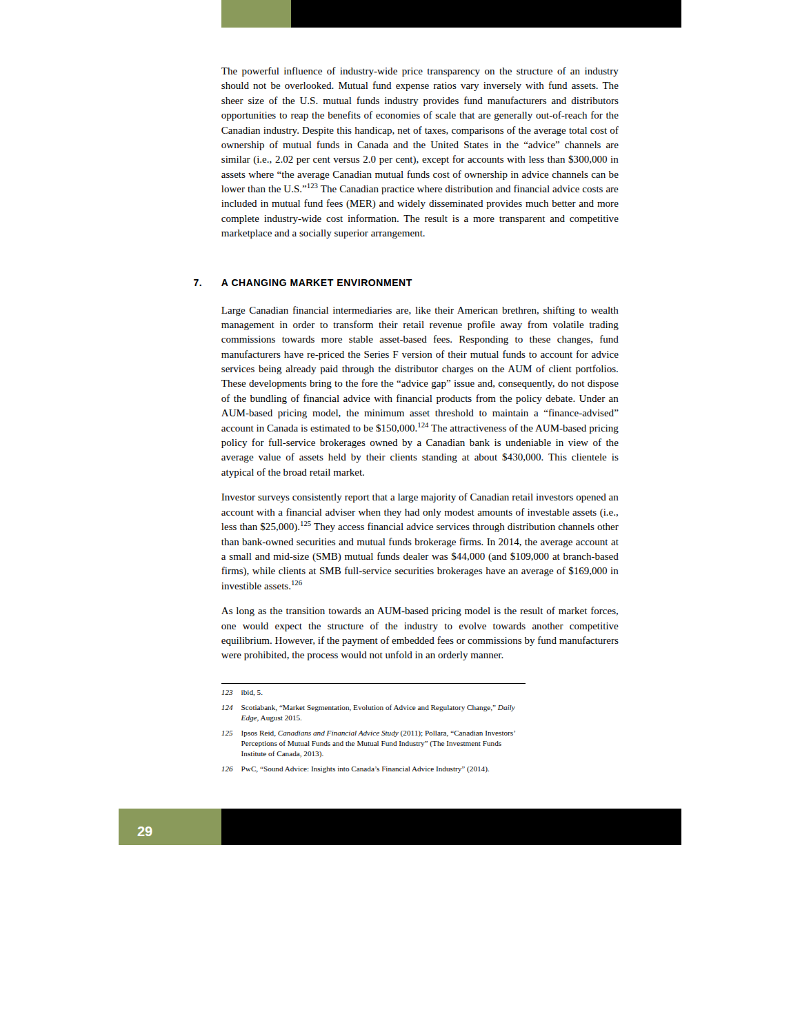The powerful influence of industry-wide price transparency on the structure of an industry should not be overlooked. Mutual fund expense ratios vary inversely with fund assets. The sheer size of the U.S. mutual funds industry provides fund manufacturers and distributors opportunities to reap the benefits of economies of scale that are generally out-of-reach for the Canadian industry. Despite this handicap, net of taxes, comparisons of the average total cost of ownership of mutual funds in Canada and the United States in the “advice” channels are similar (i.e., 2.02 per cent versus 2.0 per cent), except for accounts with less than $300,000 in assets where “the average Canadian mutual funds cost of ownership in advice channels can be lower than the U.S.”123 The Canadian practice where distribution and financial advice costs are included in mutual fund fees (MER) and widely disseminated provides much better and more complete industry-wide cost information. The result is a more transparent and competitive marketplace and a socially superior arrangement.
7. A CHANGING MARKET ENVIRONMENT
Large Canadian financial intermediaries are, like their American brethren, shifting to wealth management in order to transform their retail revenue profile away from volatile trading commissions towards more stable asset-based fees. Responding to these changes, fund manufacturers have re-priced the Series F version of their mutual funds to account for advice services being already paid through the distributor charges on the AUM of client portfolios. These developments bring to the fore the “advice gap” issue and, consequently, do not dispose of the bundling of financial advice with financial products from the policy debate. Under an AUM-based pricing model, the minimum asset threshold to maintain a “finance-advised” account in Canada is estimated to be $150,000.124 The attractiveness of the AUM-based pricing policy for full-service brokerages owned by a Canadian bank is undeniable in view of the average value of assets held by their clients standing at about $430,000. This clientele is atypical of the broad retail market.
Investor surveys consistently report that a large majority of Canadian retail investors opened an account with a financial adviser when they had only modest amounts of investable assets (i.e., less than $25,000).125 They access financial advice services through distribution channels other than bank-owned securities and mutual funds brokerage firms. In 2014, the average account at a small and mid-size (SMB) mutual funds dealer was $44,000 (and $109,000 at branch-based firms), while clients at SMB full-service securities brokerages have an average of $169,000 in investible assets.126
As long as the transition towards an AUM-based pricing model is the result of market forces, one would expect the structure of the industry to evolve towards another competitive equilibrium. However, if the payment of embedded fees or commissions by fund manufacturers were prohibited, the process would not unfold in an orderly manner.
123 ibid, 5.
124 Scotiabank, “Market Segmentation, Evolution of Advice and Regulatory Change,” Daily Edge, August 2015.
125 Ipsos Reid, Canadians and Financial Advice Study (2011); Pollara, “Canadian Investors’ Perceptions of Mutual Funds and the Mutual Fund Industry” (The Investment Funds Institute of Canada, 2013).
126 PwC, “Sound Advice: Insights into Canada’s Financial Advice Industry” (2014).
29